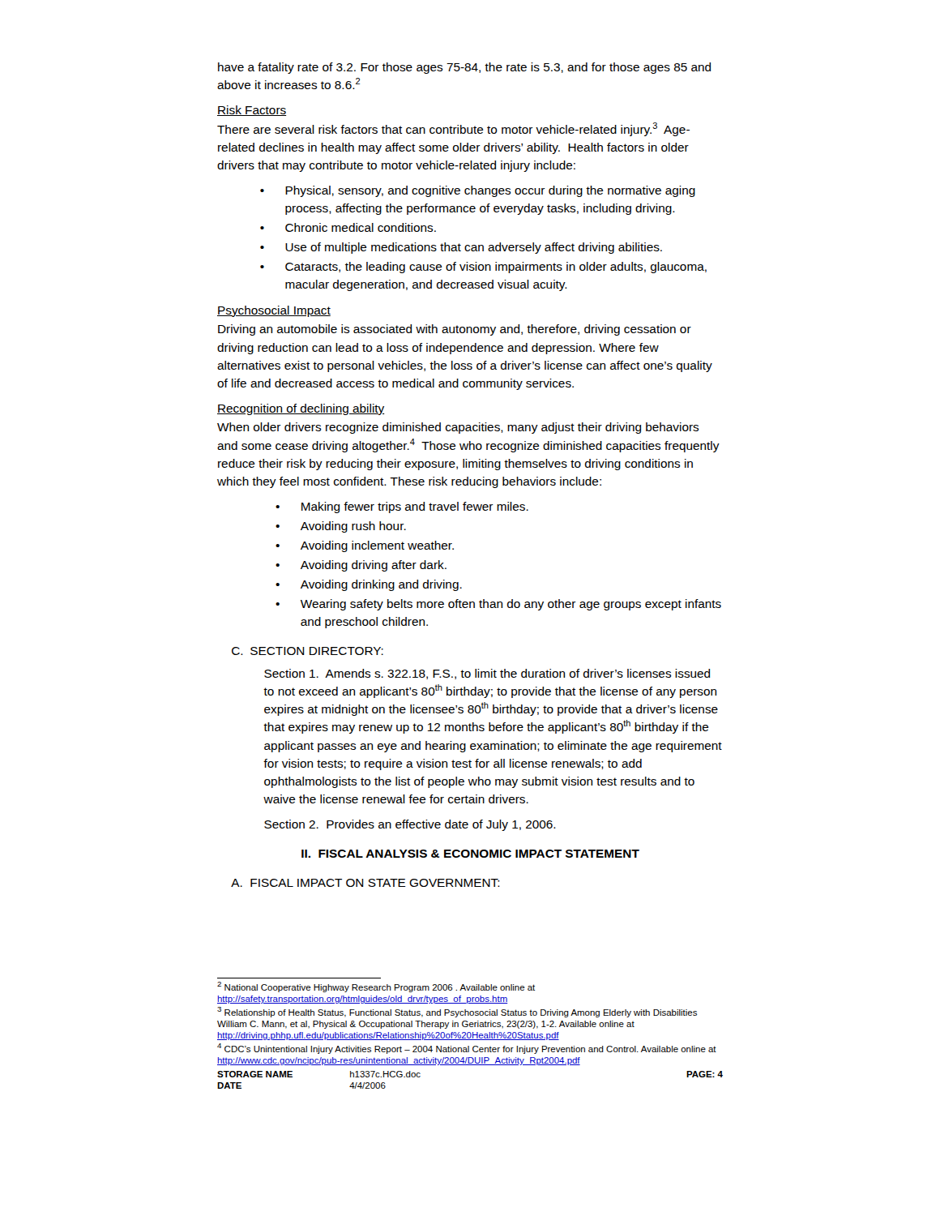have a fatality rate of 3.2. For those ages 75-84, the rate is 5.3, and for those ages 85 and above it increases to 8.6.2
Risk Factors
There are several risk factors that can contribute to motor vehicle-related injury.3 Age-related declines in health may affect some older drivers’ ability. Health factors in older drivers that may contribute to motor vehicle-related injury include:
Physical, sensory, and cognitive changes occur during the normative aging process, affecting the performance of everyday tasks, including driving.
Chronic medical conditions.
Use of multiple medications that can adversely affect driving abilities.
Cataracts, the leading cause of vision impairments in older adults, glaucoma, macular degeneration, and decreased visual acuity.
Psychosocial Impact
Driving an automobile is associated with autonomy and, therefore, driving cessation or driving reduction can lead to a loss of independence and depression. Where few alternatives exist to personal vehicles, the loss of a driver’s license can affect one’s quality of life and decreased access to medical and community services.
Recognition of declining ability
When older drivers recognize diminished capacities, many adjust their driving behaviors and some cease driving altogether.4 Those who recognize diminished capacities frequently reduce their risk by reducing their exposure, limiting themselves to driving conditions in which they feel most confident. These risk reducing behaviors include:
Making fewer trips and travel fewer miles.
Avoiding rush hour.
Avoiding inclement weather.
Avoiding driving after dark.
Avoiding drinking and driving.
Wearing safety belts more often than do any other age groups except infants and preschool children.
C.
SECTION DIRECTORY:
Section 1. Amends s. 322.18, F.S., to limit the duration of driver’s licenses issued to not exceed an applicant’s 80th birthday; to provide that the license of any person expires at midnight on the licensee’s 80th birthday; to provide that a driver’s license that expires may renew up to 12 months before the applicant’s 80th birthday if the applicant passes an eye and hearing examination; to eliminate the age requirement for vision tests; to require a vision test for all license renewals; to add ophthalmologists to the list of people who may submit vision test results and to waive the license renewal fee for certain drivers.
Section 2. Provides an effective date of July 1, 2006.
II. FISCAL ANALYSIS & ECONOMIC IMPACT STATEMENT
A.
FISCAL IMPACT ON STATE GOVERNMENT:
2 National Cooperative Highway Research Program 2006 . Available online at
http://safety.transportation.org/htmlguides/old_drvr/types_of_probs.htm
3 Relationship of Health Status, Functional Status, and Psychosocial Status to Driving Among Elderly with Disabilities
William C. Mann, et al, Physical & Occupational Therapy in Geriatrics, 23(2/3), 1-2. Available online at
http://driving.phhp.ufl.edu/publications/Relationship%20of%20Health%20Status.pdf
4 CDC’s Unintentional Injury Activities Report – 2004 National Center for Injury Prevention and Control. Available online at
http://www.cdc.gov/ncipc/pub-res/unintentional_activity/2004/DUIP_Activity_Rpt2004.pdf
| STORAGE NAME | h1337c.HCG.doc | PAGE: 4 |
| DATE | 4/4/2006 | |